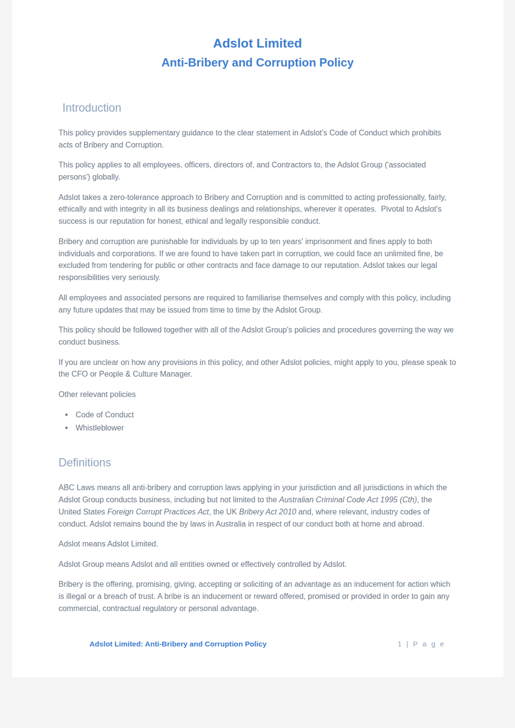Adslot Limited
Anti-Bribery and Corruption Policy
Introduction
This policy provides supplementary guidance to the clear statement in Adslot's Code of Conduct which prohibits acts of Bribery and Corruption.
This policy applies to all employees, officers, directors of, and Contractors to, the Adslot Group ('associated persons') globally.
Adslot takes a zero-tolerance approach to Bribery and Corruption and is committed to acting professionally, fairly, ethically and with integrity in all its business dealings and relationships, wherever it operates. Pivotal to Adslot's success is our reputation for honest, ethical and legally responsible conduct.
Bribery and corruption are punishable for individuals by up to ten years' imprisonment and fines apply to both individuals and corporations. If we are found to have taken part in corruption, we could face an unlimited fine, be excluded from tendering for public or other contracts and face damage to our reputation. Adslot takes our legal responsibilities very seriously.
All employees and associated persons are required to familiarise themselves and comply with this policy, including any future updates that may be issued from time to time by the Adslot Group.
This policy should be followed together with all of the Adslot Group's policies and procedures governing the way we conduct business.
If you are unclear on how any provisions in this policy, and other Adslot policies, might apply to you, please speak to the CFO or People & Culture Manager.
Other relevant policies
Code of Conduct
Whistleblower
Definitions
ABC Laws means all anti-bribery and corruption laws applying in your jurisdiction and all jurisdictions in which the Adslot Group conducts business, including but not limited to the Australian Criminal Code Act 1995 (Cth), the United States Foreign Corrupt Practices Act, the UK Bribery Act 2010 and, where relevant, industry codes of conduct. Adslot remains bound the by laws in Australia in respect of our conduct both at home and abroad.
Adslot means Adslot Limited.
Adslot Group means Adslot and all entities owned or effectively controlled by Adslot.
Bribery is the offering, promising, giving, accepting or soliciting of an advantage as an inducement for action which is illegal or a breach of trust. A bribe is an inducement or reward offered, promised or provided in order to gain any commercial, contractual regulatory or personal advantage.
Adslot Limited: Anti-Bribery and Corruption Policy 1 | P a g e